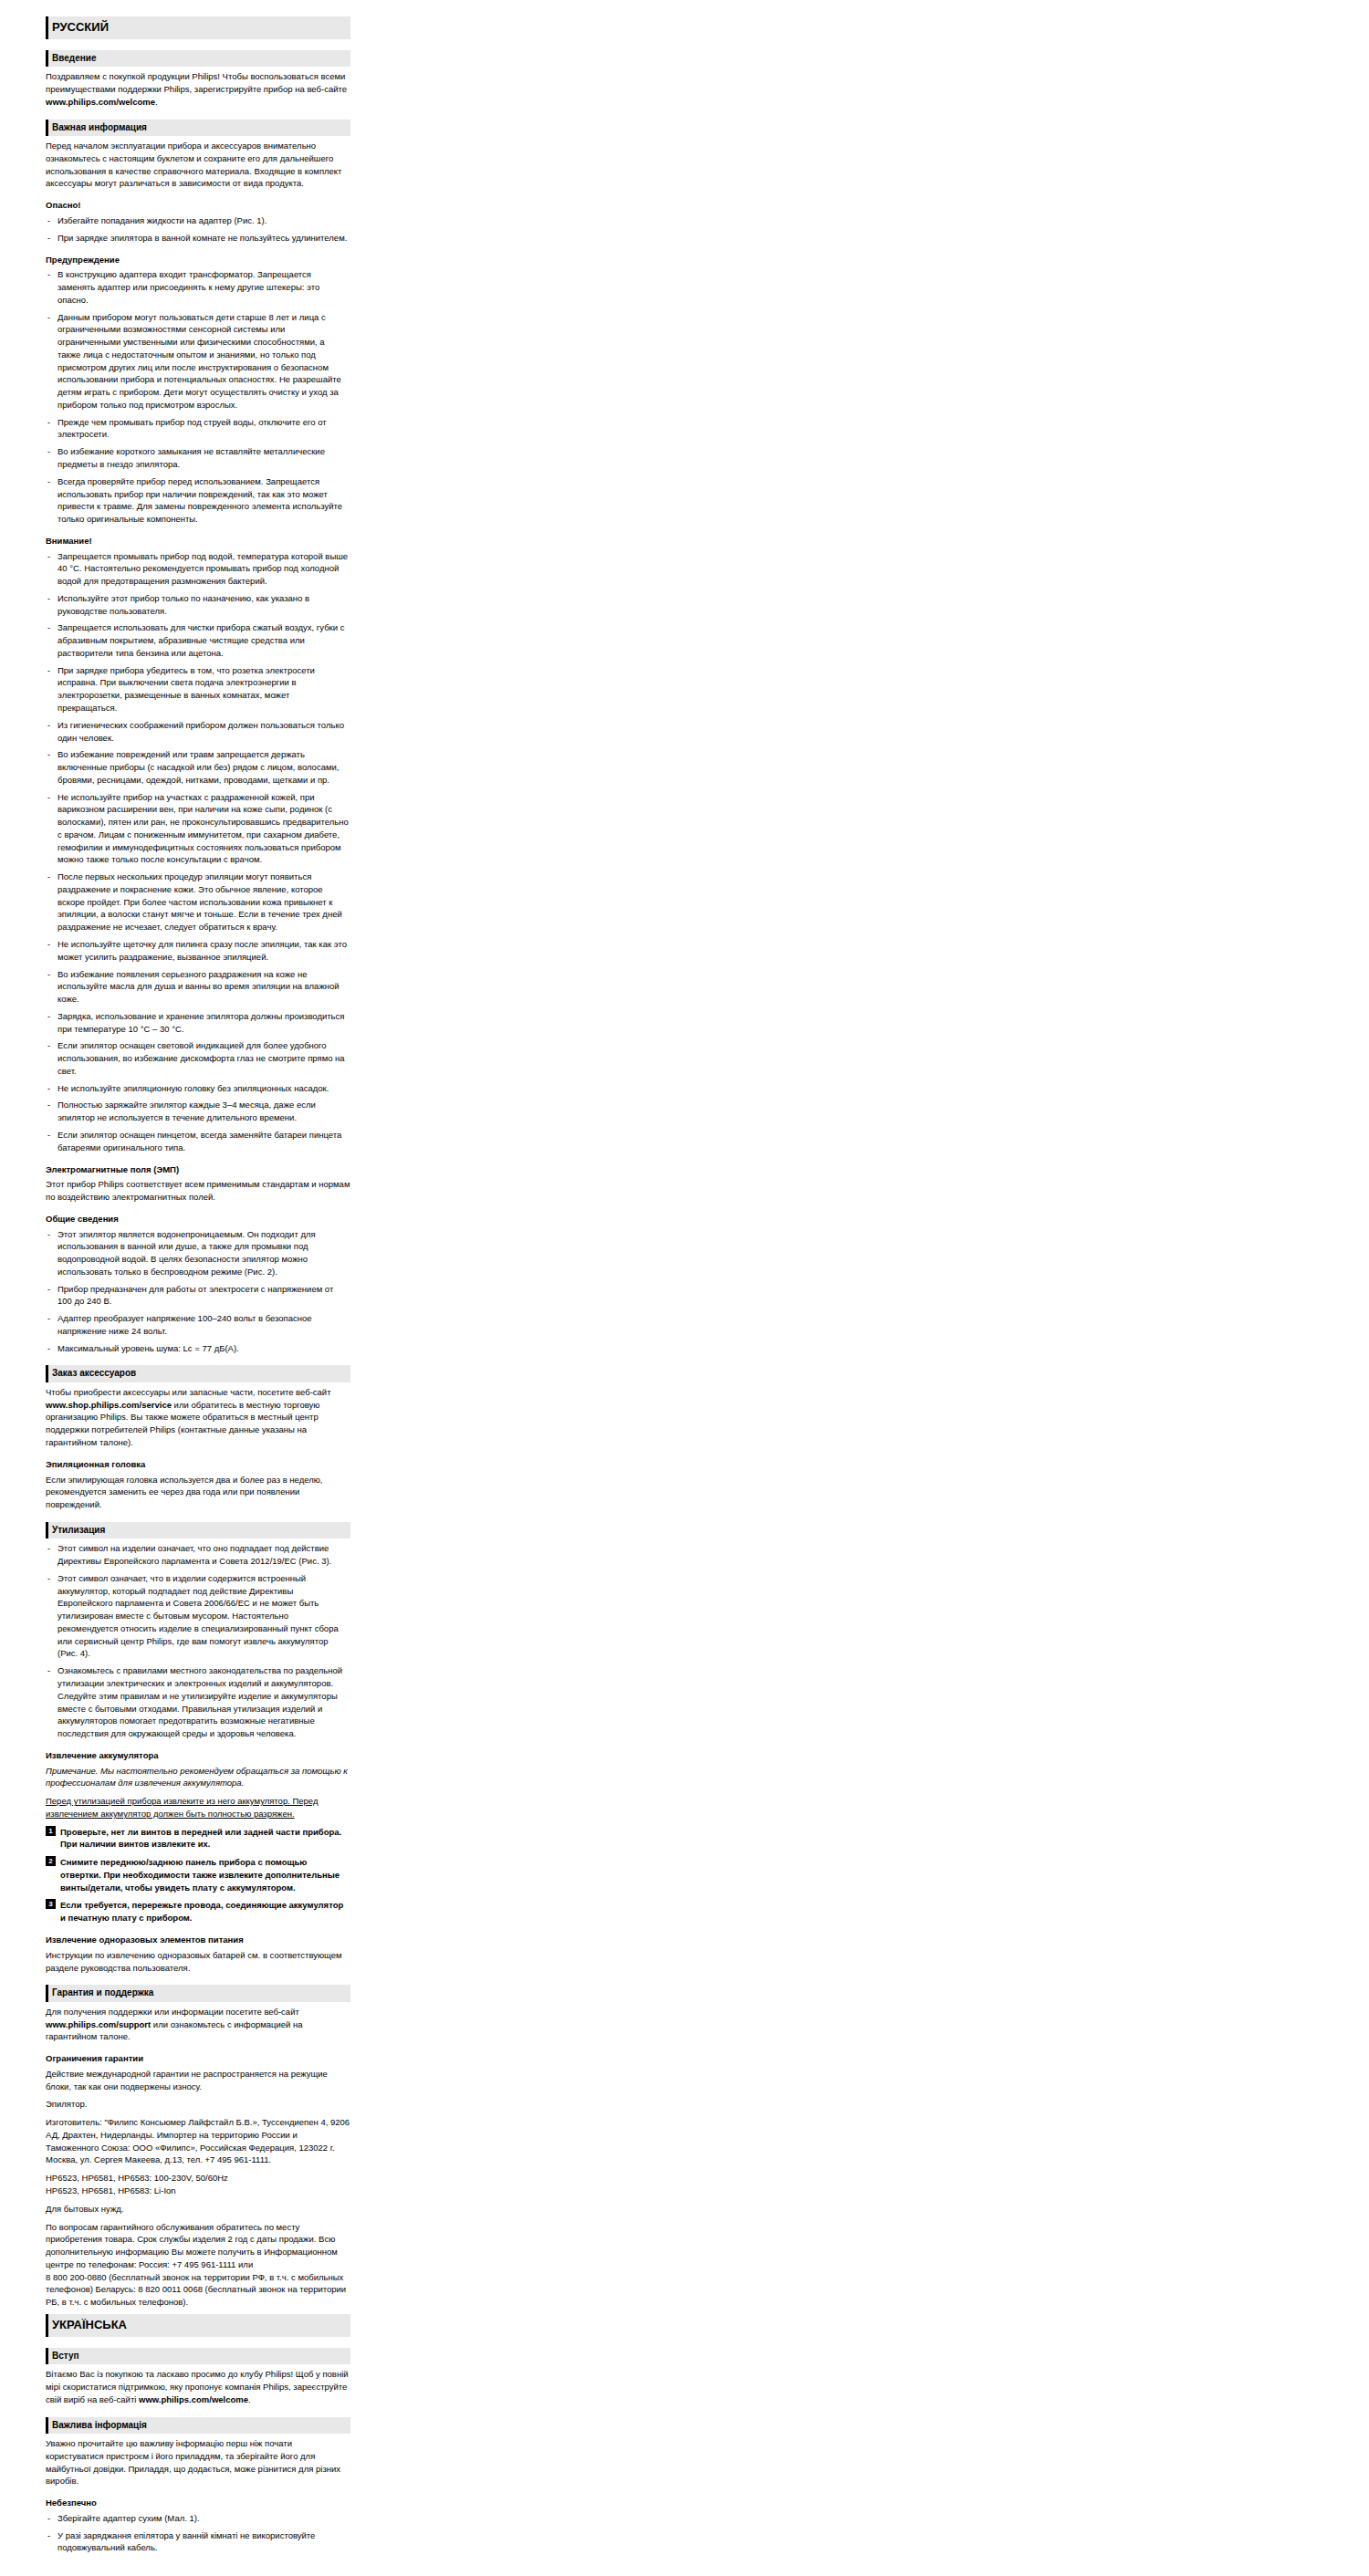РУССКИЙ
Введение
Поздравляем с покупкой продукции Philips! Чтобы воспользоваться всеми преимуществами поддержки Philips, зарегистрируйте прибор на веб-сайте www.philips.com/welcome.
Важная информация
Перед началом эксплуатации прибора и аксессуаров внимательно ознакомьтесь с настоящим буклетом и сохраните его для дальнейшего использования в качестве справочного материала. Входящие в комплект аксессуары могут различаться в зависимости от вида продукта.
Опасно!
Избегайте попадания жидкости на адаптер (Рис. 1).
При зарядке эпилятора в ванной комнате не пользуйтесь удлинителем.
Предупреждение
В конструкцию адаптера входит трансформатор. Запрещается заменять адаптер или присоединять к нему другие штекеры: это опасно.
Данным прибором могут пользоваться дети старше 8 лет и лица с ограниченными возможностями сенсорной системы или ограниченными умственными или физическими способностями, а также лица с недостаточным опытом и знаниями, но только под присмотром других лиц или после инструктирования о безопасном использовании прибора и потенциальных опасностях. Не разрешайте детям играть с прибором. Дети могут осуществлять очистку и уход за прибором только под присмотром взрослых.
Прежде чем промывать прибор под струей воды, отключите его от электросети.
Во избежание короткого замыкания не вставляйте металлические предметы в гнездо эпилятора.
Всегда проверяйте прибор перед использованием. Запрещается использовать прибор при наличии повреждений, так как это может привести к травме. Для замены поврежденного элемента используйте только оригинальные компоненты.
Внимание!
Запрещается промывать прибор под водой, температура которой выше 40 °C. Настоятельно рекомендуется промывать прибор под холодной водой для предотвращения размножения бактерий.
Используйте этот прибор только по назначению, как указано в руководстве пользователя.
Запрещается использовать для чистки прибора сжатый воздух, губки с абразивным покрытием, абразивные чистящие средства или растворители типа бензина или ацетона.
При зарядке прибора убедитесь в том, что розетка электросети исправна. При выключении света подача электроэнергии в электророзетки, размещенные в ванных комнатах, может прекращаться.
Из гигиенических соображений прибором должен пользоваться только один человек.
Во избежание повреждений или травм запрещается держать включенные приборы (с насадкой или без) рядом с лицом, волосами, бровями, ресницами, одеждой, нитками, проводами, щетками и пр.
Не используйте прибор на участках с раздраженной кожей, при варикозном расширении вен, при наличии на коже сыпи, родинок (с волосками), пятен или ран, не проконсультировавшись предварительно с врачом. Лицам с пониженным иммунитетом, при сахарном диабете, гемофилии и иммунодефицитных состояниях пользоваться прибором можно также только после консультации с врачом.
После первых нескольких процедур эпиляции могут появиться раздражение и покраснение кожи. Это обычное явление, которое вскоре пройдет. При более частом использовании кожа привыкнет к эпиляции, а волоски станут мягче и тоньше. Если в течение трех дней раздражение не исчезает, следует обратиться к врачу.
Не используйте щеточку для пилинга сразу после эпиляции, так как это может усилить раздражение, вызванное эпиляцией.
Во избежание появления серьезного раздражения на коже не используйте масла для душа и ванны во время эпиляции на влажной коже.
Зарядка, использование и хранение эпилятора должны производиться при температуре 10 °C – 30 °C.
Если эпилятор оснащен световой индикацией для более удобного использования, во избежание дискомфорта глаз не смотрите прямо на свет.
Не используйте эпиляционную головку без эпиляционных насадок.
Полностью заряжайте эпилятор каждые 3–4 месяца, даже если эпилятор не используется в течение длительного времени.
Если эпилятор оснащен пинцетом, всегда заменяйте батареи пинцета батареями оригинального типа.
Электромагнитные поля (ЭМП)
Этот прибор Philips соответствует всем применимым стандартам и нормам по воздействию электромагнитных полей.
Общие сведения
Этот эпилятор является водонепроницаемым. Он подходит для использования в ванной или душе, а также для промывки под водопроводной водой. В целях безопасности эпилятор можно использовать только в беспроводном режиме (Рис. 2).
Прибор предназначен для работы от электросети с напряжением от 100 до 240 В.
Адаптер преобразует напряжение 100–240 вольт в безопасное напряжение ниже 24 вольт.
Максимальный уровень шума: Lc = 77 дБ(A).
Заказ аксессуаров
Чтобы приобрести аксессуары или запасные части, посетите веб-сайт www.shop.philips.com/service или обратитесь в местную торговую организацию Philips. Вы также можете обратиться в местный центр поддержки потребителей Philips (контактные данные указаны на гарантийном талоне).
Эпиляционная головка
Если эпилирующая головка используется два и более раз в неделю, рекомендуется заменить ее через два года или при появлении повреждений.
Утилизация
Этот символ на изделии означает, что оно подпадает под действие Директивы Европейского парламента и Совета 2012/19/EC (Рис. 3).
Этот символ означает, что в изделии содержится встроенный аккумулятор, который подпадает под действие Директивы Европейского парламента и Совета 2006/66/EC и не может быть утилизирован вместе с бытовым мусором. Настоятельно рекомендуется относить изделие в специализированный пункт сбора или сервисный центр Philips, где вам помогут извлечь аккумулятор (Рис. 4).
Ознакомьтесь с правилами местного законодательства по раздельной утилизации электрических и электронных изделий и аккумуляторов. Следуйте этим правилам и не утилизируйте изделие и аккумуляторы вместе с бытовыми отходами. Правильная утилизация изделий и аккумуляторов помогает предотвратить возможные негативные последствия для окружающей среды и здоровья человека.
Извлечение аккумулятора
Примечание. Мы настоятельно рекомендуем обращаться за помощью к профессионалам для извлечения аккумулятора.
Перед утилизацией прибора извлеките из него аккумулятор. Перед извлечением аккумулятор должен быть полностью разряжен.
Проверьте, нет ли винтов в передней или задней части прибора. При наличии винтов извлеките их.
Снимите переднюю/заднюю панель прибора с помощью отвертки. При необходимости также извлеките дополнительные винты/детали, чтобы увидеть плату с аккумулятором.
Если требуется, перережьте провода, соединяющие аккумулятор и печатную плату с прибором.
Извлечение одноразовых элементов питания
Инструкции по извлечению одноразовых батарей см. в соответствующем разделе руководства пользователя.
Гарантия и поддержка
Для получения поддержки или информации посетите веб-сайт www.philips.com/support или ознакомьтесь с информацией на гарантийном талоне.
Ограничения гарантии
Действие международной гарантии не распространяется на режущие блоки, так как они подвержены износу.
Эпилятор.
Изготовитель: "Филипс Консьюмер Лайфстайл Б.В.», Туссендиепен 4, 9206 АД, Драхтен, Нидерланды. Импортер на территорию России и Таможенного Союза: ООО «Филипс», Российская Федерация, 123022 г. Москва, ул. Сергея Макеева, д.13, тел. +7 495 961-1111.
HP6523, HP6581, HP6583: 100-230V, 50/60Hz
HP6523, HP6581, HP6583: Li-Ion
Для бытовых нужд.
По вопросам гарантийного обслуживания обратитесь по месту приобретения товара. Срок службы изделия 2 год с даты продажи. Всю дополнительную информацию Вы можете получить в Информационном центре по телефонам: Россия: +7 495 961-1111 или
8 800 200-0880 (бесплатный звонок на территории РФ, в т.ч. с мобильных телефонов) Беларусь: 8 820 0011 0068 (бесплатный звонок на территории РБ, в т.ч. с мобильных телефонов).
УКРАЇНСЬКА
Вступ
Вітаємо Вас із покупкою та ласкаво просимо до клубу Philips! Щоб у повній мірі скористатися підтримкою, яку пропонує компанія Philips, зареєструйте свій виріб на веб-сайті www.philips.com/welcome.
Важлива інформація
Уважно прочитайте цю важливу інформацію перш ніж почати користуватися пристроєм і його приладдям, та зберігайте його для майбутньої довідки. Приладдя, що додається, може різнитися для різних виробів.
Небезпечно
Зберігайте адаптер сухим (Мал. 1).
У разі заряджання епілятора у ванній кімнаті не використовуйте подовжувальний кабель.